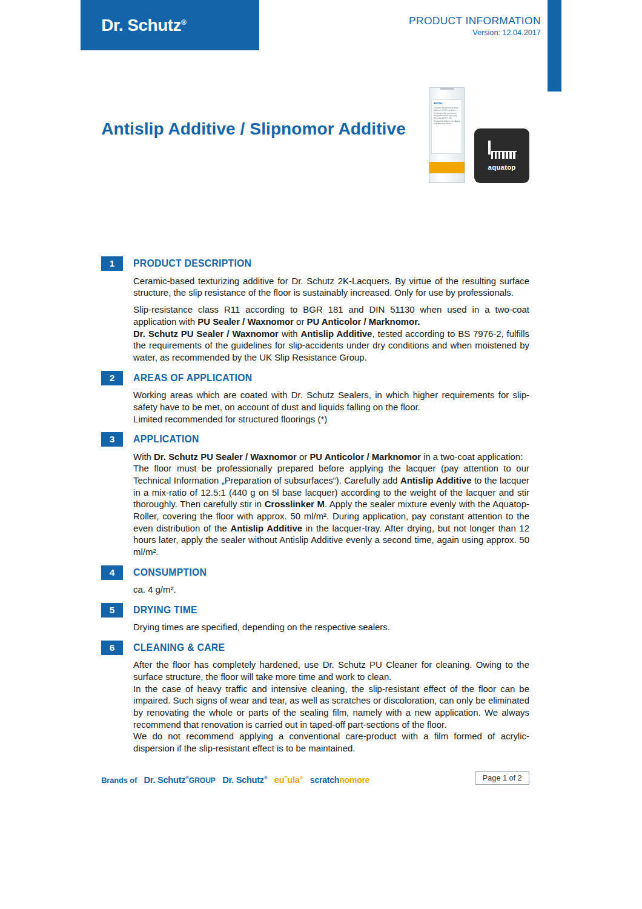Dr. Schutz®
PRODUCT INFORMATION
Version: 12.04.2017
ANTISL Ceramic-based texturizing additive for 2K-Lacquers. Increases slip resistance. For professional use only. Mix ratio 12.5:1. Stir thoroughly before use. Apply with Aquatop-Roller.
aquatop
Antislip Additive / Slipnomor Additive
1
PRODUCT DESCRIPTION
Ceramic-based texturizing additive for Dr. Schutz 2K-Lacquers. By virtue of the resulting surface structure, the slip resistance of the floor is sustainably increased. Only for use by professionals.
Slip-resistance class R11 according to BGR 181 and DIN 51130 when used in a two-coat application with PU Sealer / Waxnomor or PU Anticolor / Marknomor.
Dr. Schutz PU Sealer / Waxnomor with Antislip Additive, tested according to BS 7976-2, fulfills the requirements of the guidelines for slip-accidents under dry conditions and when moistened by water, as recommended by the UK Slip Resistance Group.
2
AREAS OF APPLICATION
Working areas which are coated with Dr. Schutz Sealers, in which higher requirements for slip-safety have to be met, on account of dust and liquids falling on the floor.
Limited recommended for structured floorings (*)
3
APPLICATION
With Dr. Schutz PU Sealer / Waxnomor or PU Anticolor / Marknomor in a two-coat application:
The floor must be professionally prepared before applying the lacquer (pay attention to our Technical Information „Preparation of subsurfaces“). Carefully add Antislip Additive to the lacquer in a mix-ratio of 12.5:1 (440 g on 5l base lacquer) according to the weight of the lacquer and stir thoroughly. Then carefully stir in Crosslinker M. Apply the sealer mixture evenly with the Aquatop-Roller, covering the floor with approx. 50 ml/m². During application, pay constant attention to the even distribution of the Antislip Additive in the lacquer-tray. After drying, but not longer than 12 hours later, apply the sealer without Antislip Additive evenly a second time, again using approx. 50 ml/m².
4
CONSUMPTION
ca. 4 g/m².
5
DRYING TIME
Drying times are specified, depending on the respective sealers.
6
CLEANING & CARE
After the floor has completely hardened, use Dr. Schutz PU Cleaner for cleaning. Owing to the surface structure, the floor will take more time and work to clean.
In the case of heavy traffic and intensive cleaning, the slip-resistant effect of the floor can be impaired. Such signs of wear and tear, as well as scratches or discoloration, can only be eliminated by renovating the whole or parts of the sealing film, namely with a new application. We always recommend that renovation is carried out in taped-off part-sections of the floor.
We do not recommend applying a conventional care-product with a film formed of acrylic-dispersion if the slip-resistant effect is to be maintained.
Brands of Dr. Schutz®GROUP Dr. Schutz® euˆula® scratch nomore
Page 1 of 2